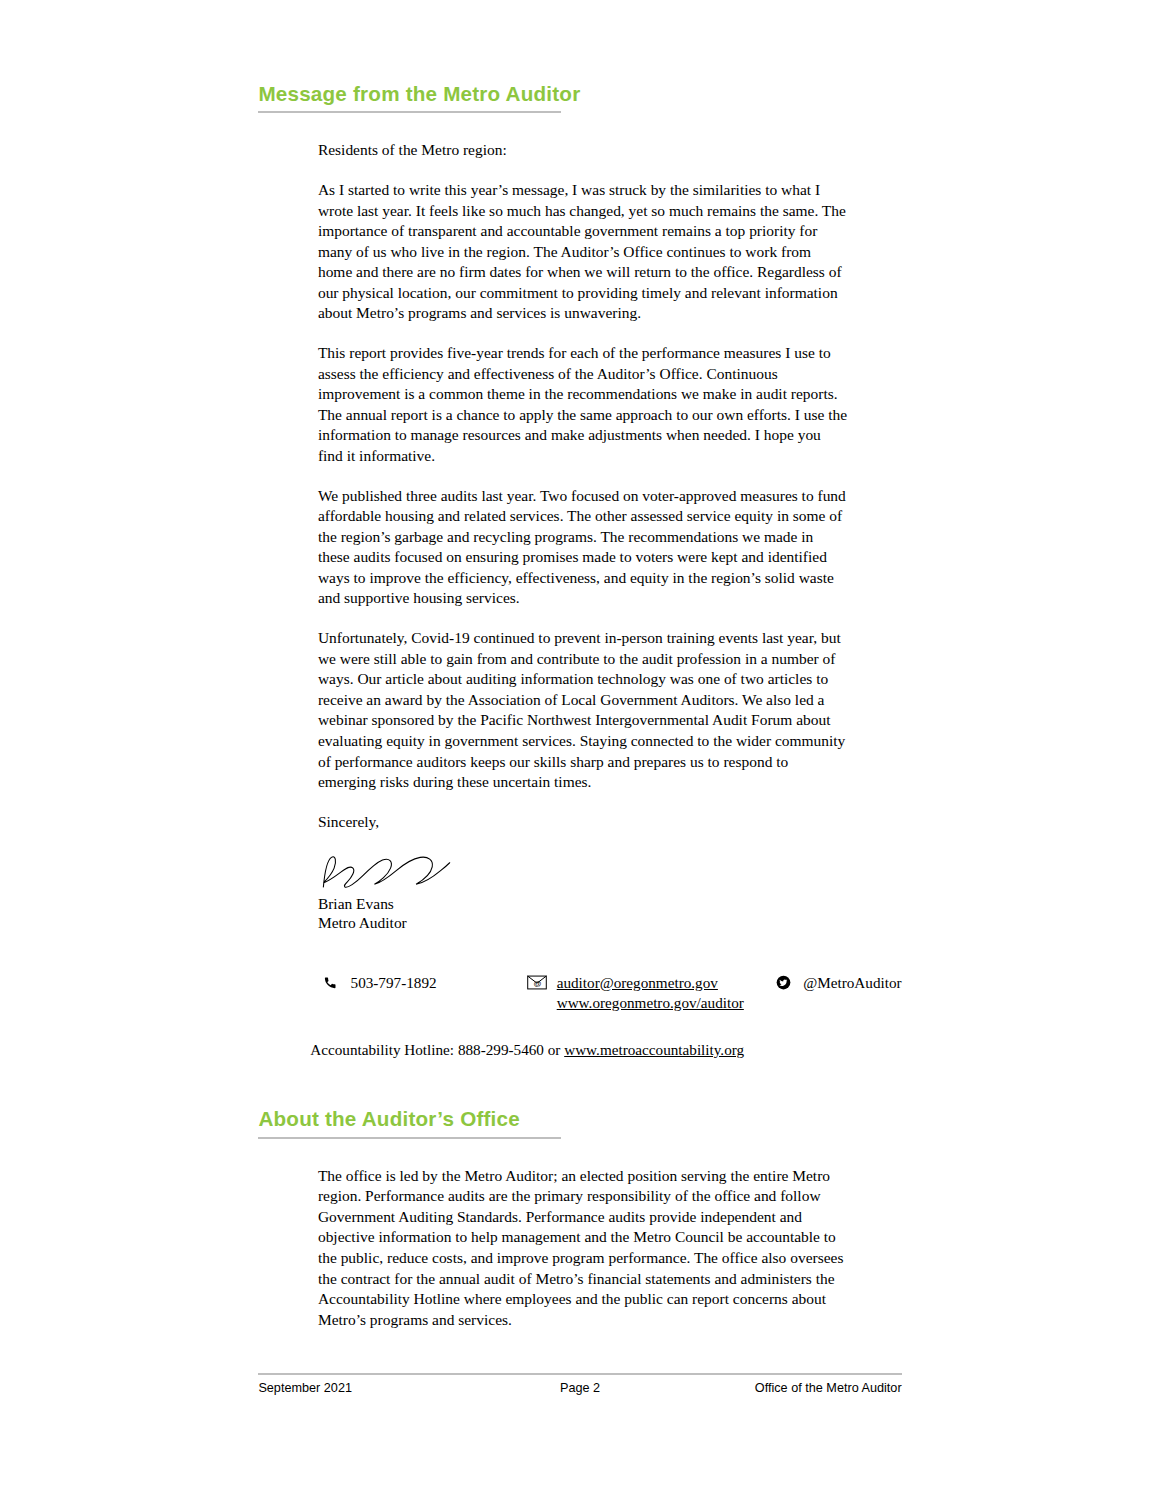Message from the Metro Auditor
Residents of the Metro region:
As I started to write this year’s message, I was struck by the similarities to what I wrote last year. It feels like so much has changed, yet so much remains the same. The importance of transparent and accountable government remains a top priority for many of us who live in the region. The Auditor’s Office continues to work from home and there are no firm dates for when we will return to the office. Regardless of our physical location, our commitment to providing timely and relevant information about Metro’s programs and services is unwavering.
This report provides five-year trends for each of the performance measures I use to assess the efficiency and effectiveness of the Auditor’s Office. Continuous improvement is a common theme in the recommendations we make in audit reports. The annual report is a chance to apply the same approach to our own efforts. I use the information to manage resources and make adjustments when needed. I hope you find it informative.
We published three audits last year. Two focused on voter-approved measures to fund affordable housing and related services. The other assessed service equity in some of the region’s garbage and recycling programs. The recommendations we made in these audits focused on ensuring promises made to voters were kept and identified ways to improve the efficiency, effectiveness, and equity in the region’s solid waste and supportive housing services.
Unfortunately, Covid-19 continued to prevent in-person training events last year, but we were still able to gain from and contribute to the audit profession in a number of ways. Our article about auditing information technology was one of two articles to receive an award by the Association of Local Government Auditors. We also led a webinar sponsored by the Pacific Northwest Intergovernmental Audit Forum about evaluating equity in government services. Staying connected to the wider community of performance auditors keeps our skills sharp and prepares us to respond to emerging risks during these uncertain times.
Sincerely,
Brian Evans
Metro Auditor
503-797-1892
@ auditor@oregonmetro.gov
www.oregonmetro.gov/auditor
@MetroAuditor
Accountability Hotline: 888-299-5460 or www.metroaccountability.org
About the Auditor’s Office
The office is led by the Metro Auditor; an elected position serving the entire Metro region. Performance audits are the primary responsibility of the office and follow Government Auditing Standards. Performance audits provide independent and objective information to help management and the Metro Council be accountable to the public, reduce costs, and improve program performance. The office also oversees the contract for the annual audit of Metro’s financial statements and administers the Accountability Hotline where employees and the public can report concerns about Metro’s programs and services.
September 2021
Page 2
Office of the Metro Auditor